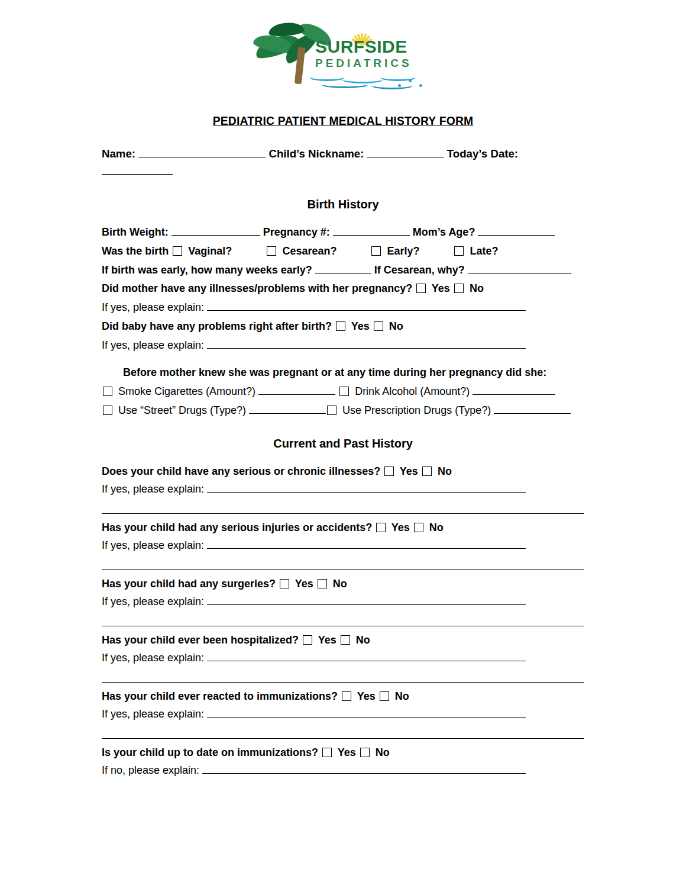SURFSIDE
PEDIATRICS
PEDIATRIC PATIENT MEDICAL HISTORY FORM
Name: Child’s Nickname: Today’s Date:
Birth History
Birth Weight: Pregnancy #: Mom’s Age?
Was the birth Vaginal? Cesarean? Early? Late?
If birth was early, how many weeks early? If Cesarean, why?
Did mother have any illnesses/problems with her pregnancy? Yes No
If yes, please explain:
Did baby have any problems right after birth? Yes No
If yes, please explain:
Before mother knew she was pregnant or at any time during her pregnancy did she:
Smoke Cigarettes (Amount?) Drink Alcohol (Amount?)
Use “Street” Drugs (Type?) Use Prescription Drugs (Type?)
Current and Past History
Does your child have any serious or chronic illnesses? Yes No
If yes, please explain:
Has your child had any serious injuries or accidents? Yes No
If yes, please explain:
Has your child had any surgeries? Yes No
If yes, please explain:
Has your child ever been hospitalized? Yes No
If yes, please explain:
Has your child ever reacted to immunizations? Yes No
If yes, please explain:
Is your child up to date on immunizations? Yes No
If no, please explain: